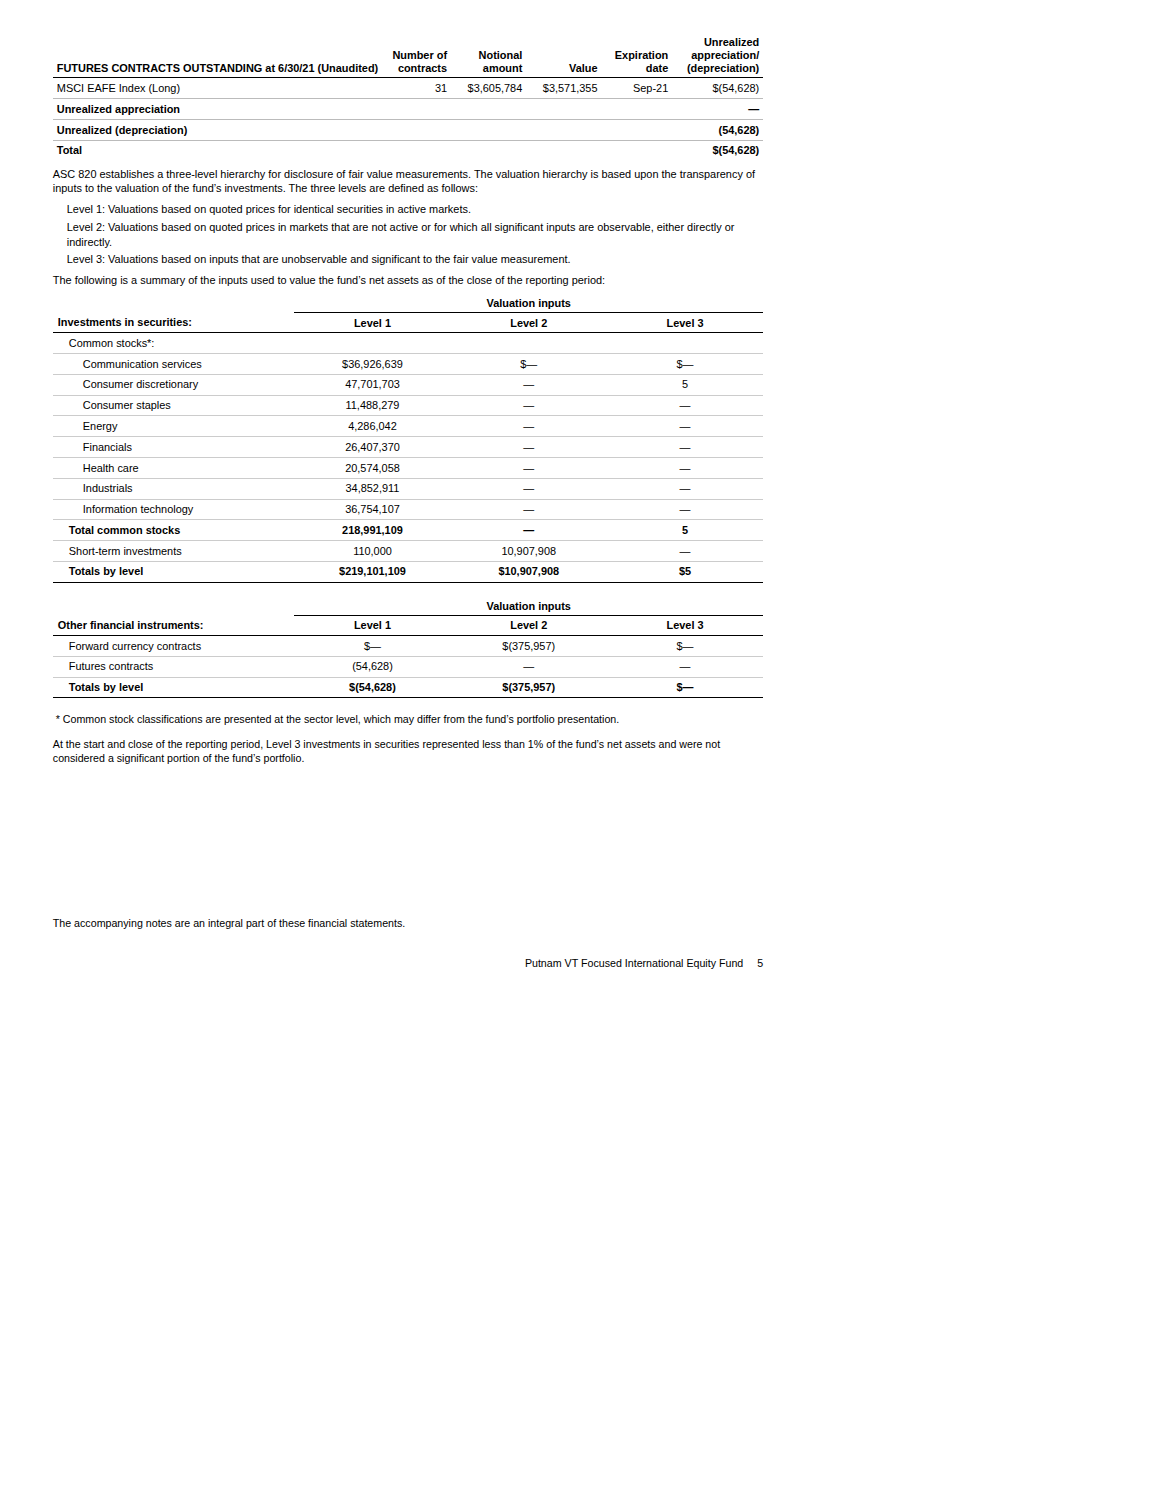| FUTURES CONTRACTS OUTSTANDING at 6/30/21 (Unaudited) | Number of contracts | Notional amount | Value | Expiration date | Unrealized appreciation/ (depreciation) |
| --- | --- | --- | --- | --- | --- |
| MSCI EAFE Index (Long) | 31 | $3,605,784 | $3,571,355 | Sep-21 | $(54,628) |
| Unrealized appreciation | | | | | — |
| Unrealized (depreciation) | | | | | (54,628) |
| Total | | | | | $(54,628) |
ASC 820 establishes a three-level hierarchy for disclosure of fair value measurements. The valuation hierarchy is based upon the transparency of inputs to the valuation of the fund’s investments. The three levels are defined as follows:
Level 1: Valuations based on quoted prices for identical securities in active markets.
Level 2: Valuations based on quoted prices in markets that are not active or for which all significant inputs are observable, either directly or indirectly.
Level 3: Valuations based on inputs that are unobservable and significant to the fair value measurement.
The following is a summary of the inputs used to value the fund’s net assets as of the close of the reporting period:
| | Valuation inputs |
| --- | --- |
| Investments in securities: | Level 1 | Level 2 | Level 3 |
| Common stocks*: | | | |
| Communication services | $36,926,639 | $— | $— |
| Consumer discretionary | 47,701,703 | — | 5 |
| Consumer staples | 11,488,279 | — | — |
| Energy | 4,286,042 | — | — |
| Financials | 26,407,370 | — | — |
| Health care | 20,574,058 | — | — |
| Industrials | 34,852,911 | — | — |
| Information technology | 36,754,107 | — | — |
| Total common stocks | 218,991,109 | — | 5 |
| Short-term investments | 110,000 | 10,907,908 | — |
| Totals by level | $219,101,109 | $10,907,908 | $5 |
| | Valuation inputs |
| --- | --- |
| Other financial instruments: | Level 1 | Level 2 | Level 3 |
| Forward currency contracts | $— | $(375,957) | $— |
| Futures contracts | (54,628) | — | — |
| Totals by level | $(54,628) | $(375,957) | $— |
* Common stock classifications are presented at the sector level, which may differ from the fund’s portfolio presentation.
At the start and close of the reporting period, Level 3 investments in securities represented less than 1% of the fund’s net assets and were not considered a significant portion of the fund’s portfolio.
The accompanying notes are an integral part of these financial statements.
Putnam VT Focused International Equity Fund5